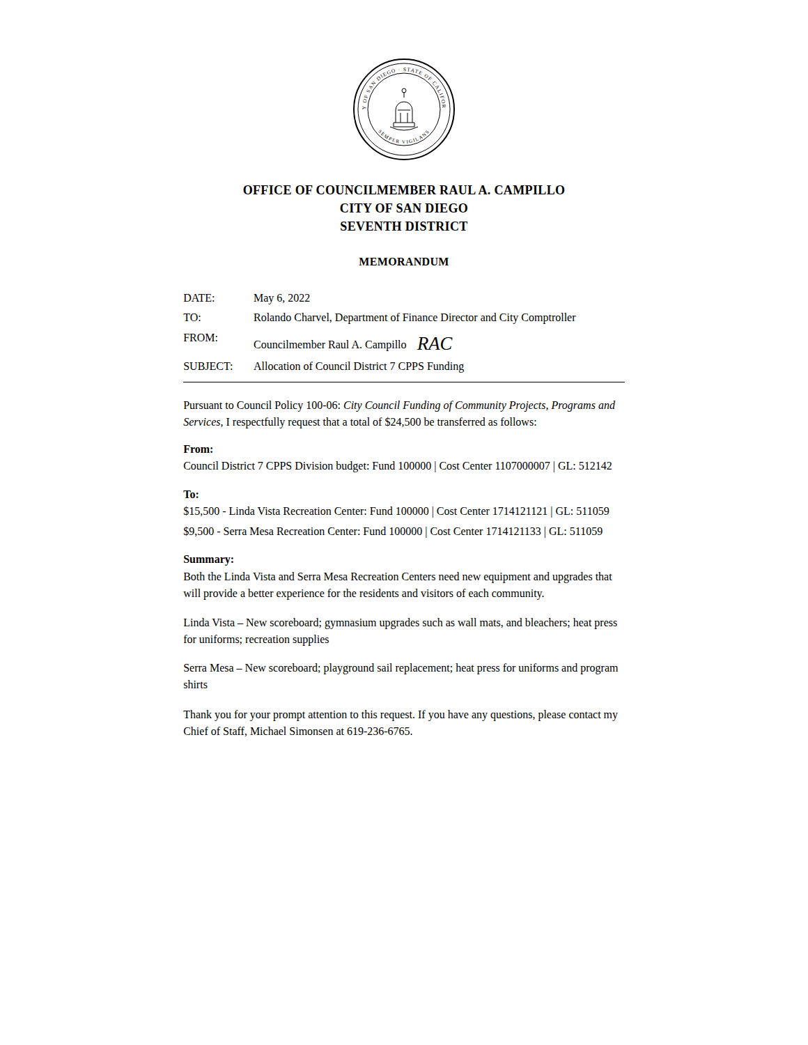CITY OF SAN DIEGO · STATE OF CALIFORNIA SEMPER VIGILANS
OFFICE OF COUNCILMEMBER RAUL A. CAMPILLO
CITY OF SAN DIEGO
SEVENTH DISTRICT
MEMORANDUM
| DATE: | May 6, 2022 |
| TO: | Rolando Charvel, Department of Finance Director and City Comptroller |
| FROM: | Councilmember Raul A. Campillo RAC |
| SUBJECT: | Allocation of Council District 7 CPPS Funding |
Pursuant to Council Policy 100-06: City Council Funding of Community Projects, Programs and Services, I respectfully request that a total of $24,500 be transferred as follows:
From:
Council District 7 CPPS Division budget: Fund 100000 | Cost Center 1107000007 | GL: 512142
To:
$15,500 - Linda Vista Recreation Center: Fund 100000 | Cost Center 1714121121 | GL: 511059
$9,500 - Serra Mesa Recreation Center: Fund 100000 | Cost Center 1714121133 | GL: 511059
Summary:
Both the Linda Vista and Serra Mesa Recreation Centers need new equipment and upgrades that will provide a better experience for the residents and visitors of each community.
Linda Vista – New scoreboard; gymnasium upgrades such as wall mats, and bleachers; heat press for uniforms; recreation supplies
Serra Mesa – New scoreboard; playground sail replacement; heat press for uniforms and program shirts
Thank you for your prompt attention to this request. If you have any questions, please contact my Chief of Staff, Michael Simonsen at 619-236-6765.